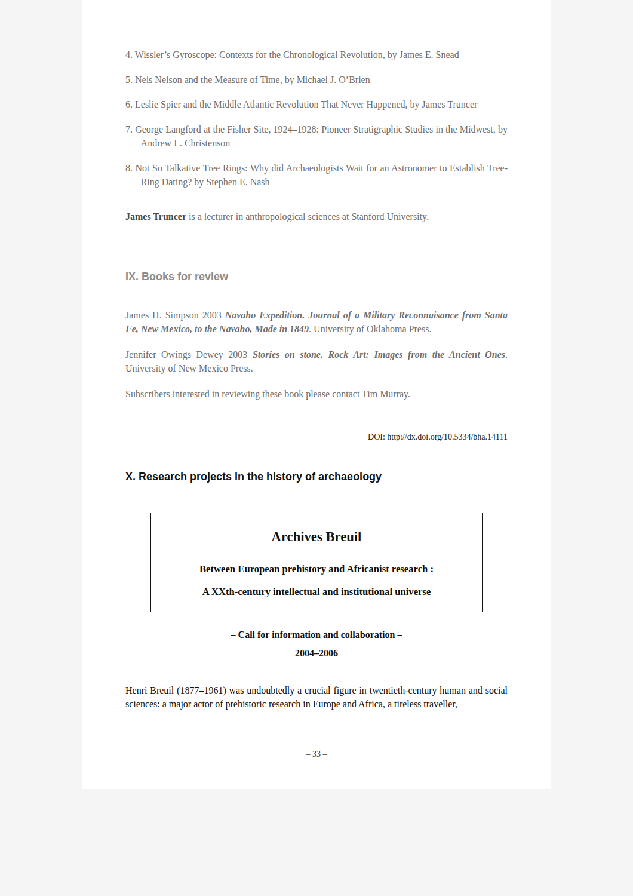4. Wissler’s Gyroscope: Contexts for the Chronological Revolution, by James E. Snead
5. Nels Nelson and the Measure of Time, by Michael J. O’Brien
6. Leslie Spier and the Middle Atlantic Revolution That Never Happened, by James Truncer
7. George Langford at the Fisher Site, 1924–1928: Pioneer Stratigraphic Studies in the Midwest, by Andrew L. Christenson
8. Not So Talkative Tree Rings: Why did Archaeologists Wait for an Astronomer to Establish Tree-Ring Dating? by Stephen E. Nash
James Truncer is a lecturer in anthropological sciences at Stanford University.
IX. Books for review
James H. Simpson 2003 Navaho Expedition. Journal of a Military Reconnaisance from Santa Fe, New Mexico, to the Navaho, Made in 1849. University of Oklahoma Press.
Jennifer Owings Dewey 2003 Stories on stone. Rock Art: Images from the Ancient Ones. University of New Mexico Press.
Subscribers interested in reviewing these book please contact Tim Murray.
DOI: http://dx.doi.org/10.5334/bha.14111
X. Research projects in the history of archaeology
Archives Breuil
Between European prehistory and Africanist research :
A XXth-century intellectual and institutional universe
– Call for information and collaboration –
2004–2006
Henri Breuil (1877–1961) was undoubtedly a crucial figure in twentieth-century human and social sciences: a major actor of prehistoric research in Europe and Africa, a tireless traveller,
– 33 –